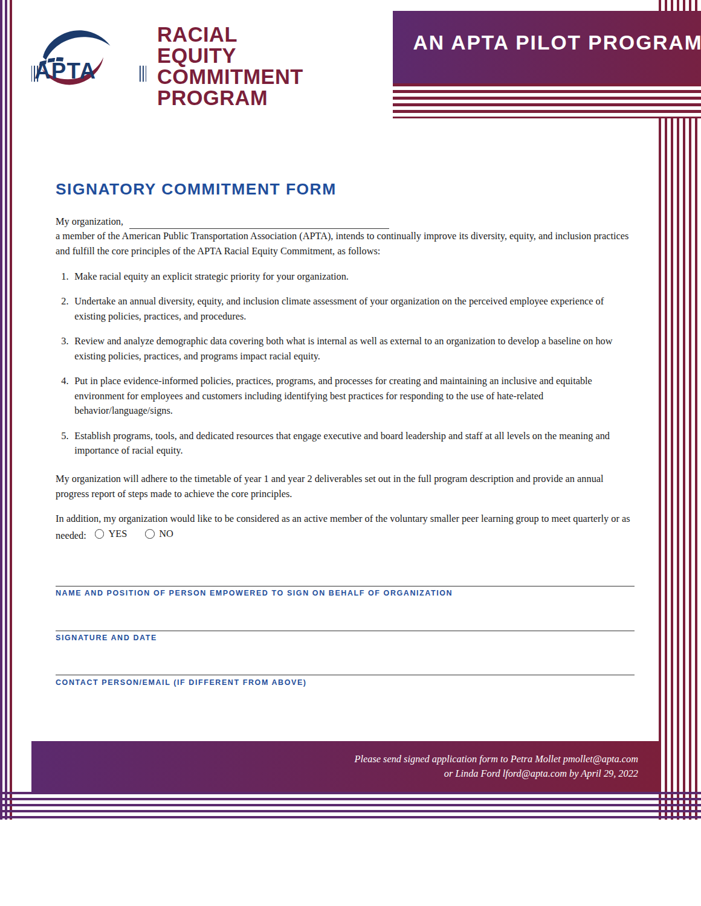APTA
Racial Equity Commitment Program
An APTA Pilot Program
Signatory Commitment Form
My organization,
a member of the American Public Transportation Association (APTA), intends to continually improve its diversity, equity, and inclusion practices and fulfill the core principles of the APTA Racial Equity Commitment, as follows:
Make racial equity an explicit strategic priority for your organization.
Undertake an annual diversity, equity, and inclusion climate assessment of your organization on the perceived employee experience of existing policies, practices, and procedures.
Review and analyze demographic data covering both what is internal as well as external to an organization to develop a baseline on how existing policies, practices, and programs impact racial equity.
Put in place evidence-informed policies, practices, programs, and processes for creating and maintaining an inclusive and equitable environment for employees and customers including identifying best practices for responding to the use of hate-related behavior/language/signs.
Establish programs, tools, and dedicated resources that engage executive and board leadership and staff at all levels on the meaning and importance of racial equity.
My organization will adhere to the timetable of year 1 and year 2 deliverables set out in the full program description and provide an annual progress report of steps made to achieve the core principles.
In addition, my organization would like to be considered as an active member of the voluntary smaller peer learning group to meet quarterly or as needed: YES NO
Name and position of person empowered to sign on behalf of organization
Signature and date
Contact person/email (if different from above)
Please send signed application form to Petra Mollet pmollet@apta.com
or Linda Ford lford@apta.com by April 29, 2022